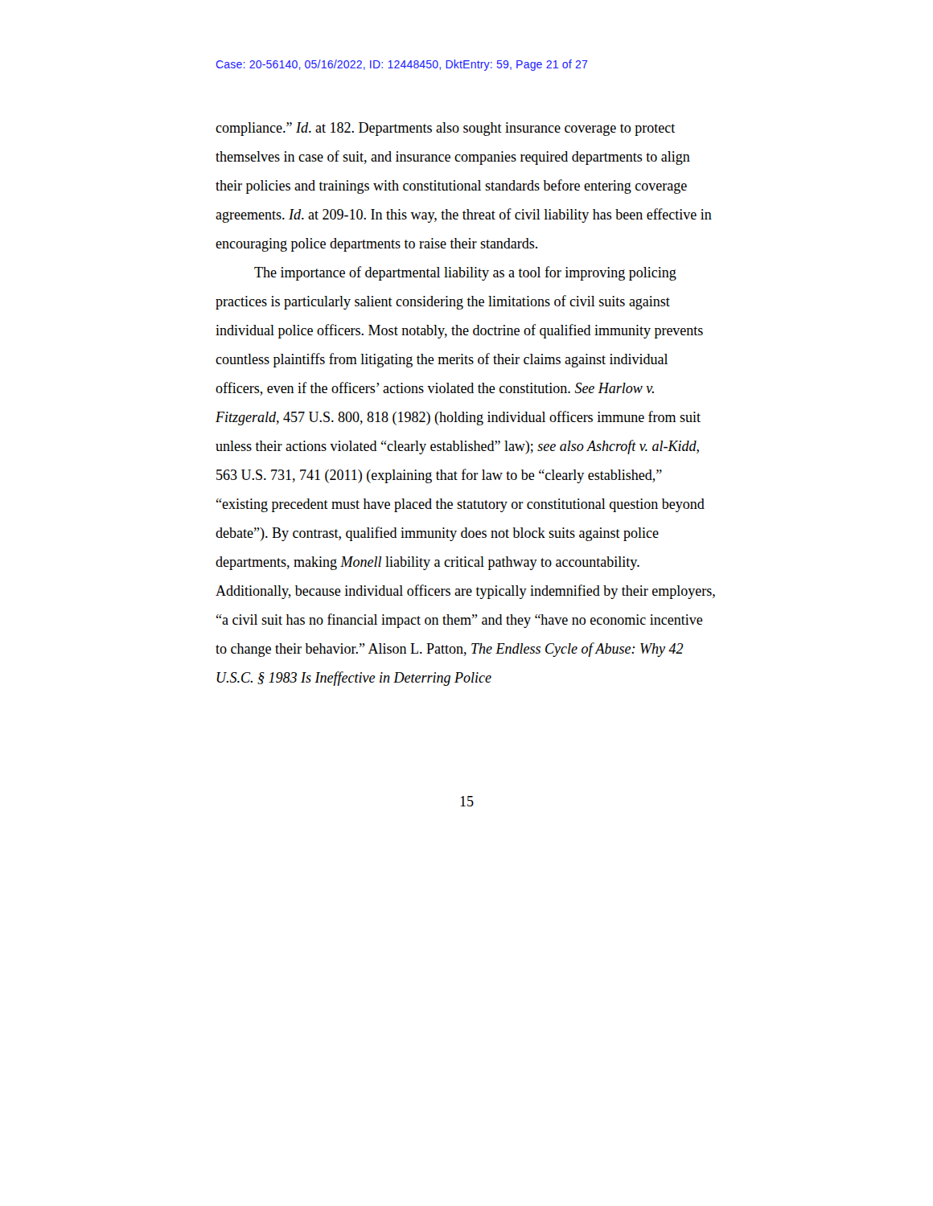Case: 20-56140, 05/16/2022, ID: 12448450, DktEntry: 59, Page 21 of 27
compliance.” Id. at 182. Departments also sought insurance coverage to protect themselves in case of suit, and insurance companies required departments to align their policies and trainings with constitutional standards before entering coverage agreements. Id. at 209-10. In this way, the threat of civil liability has been effective in encouraging police departments to raise their standards.
The importance of departmental liability as a tool for improving policing practices is particularly salient considering the limitations of civil suits against individual police officers. Most notably, the doctrine of qualified immunity prevents countless plaintiffs from litigating the merits of their claims against individual officers, even if the officers’ actions violated the constitution. See Harlow v. Fitzgerald, 457 U.S. 800, 818 (1982) (holding individual officers immune from suit unless their actions violated “clearly established” law); see also Ashcroft v. al-Kidd, 563 U.S. 731, 741 (2011) (explaining that for law to be “clearly established,” “existing precedent must have placed the statutory or constitutional question beyond debate”). By contrast, qualified immunity does not block suits against police departments, making Monell liability a critical pathway to accountability. Additionally, because individual officers are typically indemnified by their employers, “a civil suit has no financial impact on them” and they “have no economic incentive to change their behavior.” Alison L. Patton, The Endless Cycle of Abuse: Why 42 U.S.C. § 1983 Is Ineffective in Deterring Police
15